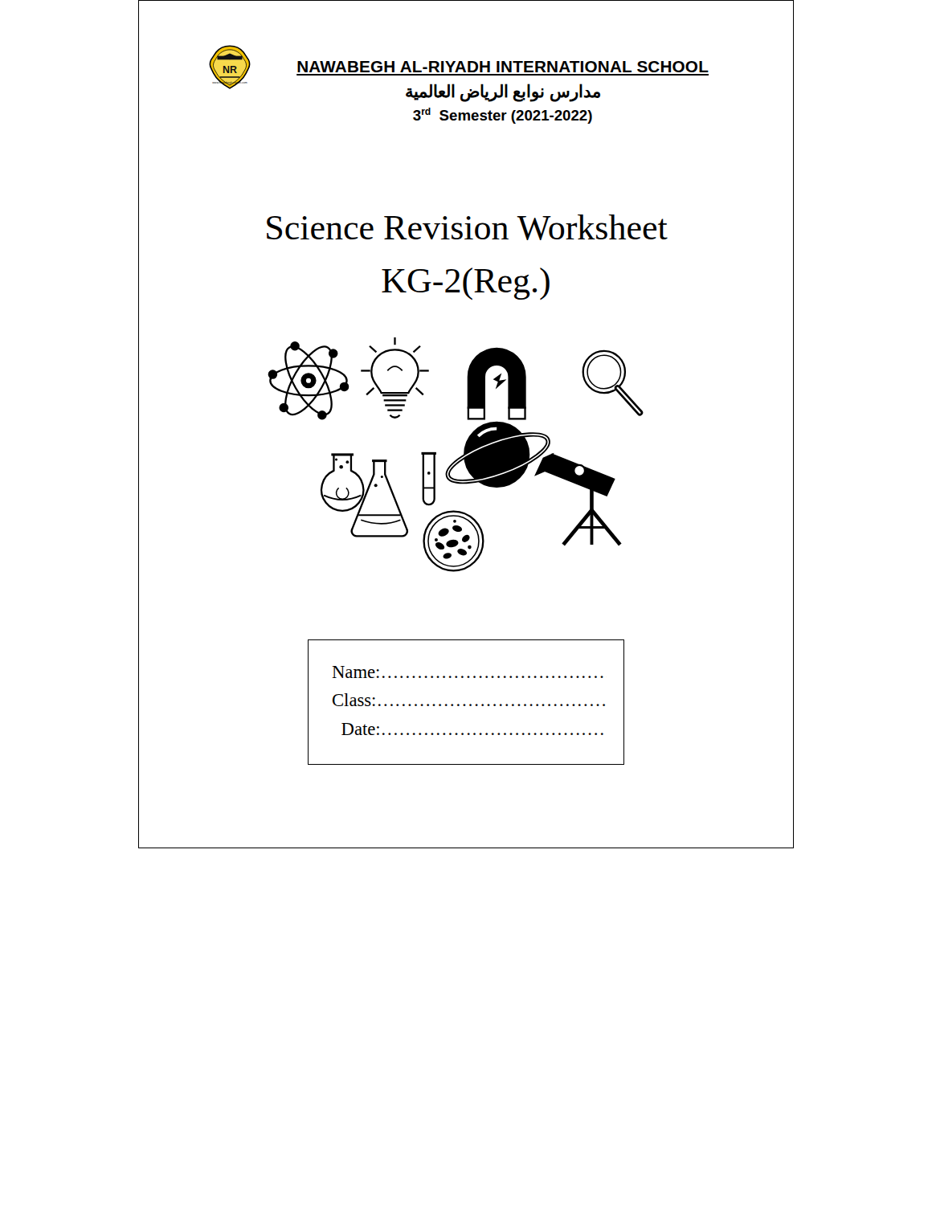NR www.nawabegh-riyadh.com
NAWABEGH AL-RIYADH INTERNATIONAL SCHOOL
مدارس نوابع الرياض العالمية
3rd Semester (2021-2022)
Science Revision Worksheet KG-2(Reg.)
Name:………………………………………….
Class:…………………………………………..
Date:…………………………………………..